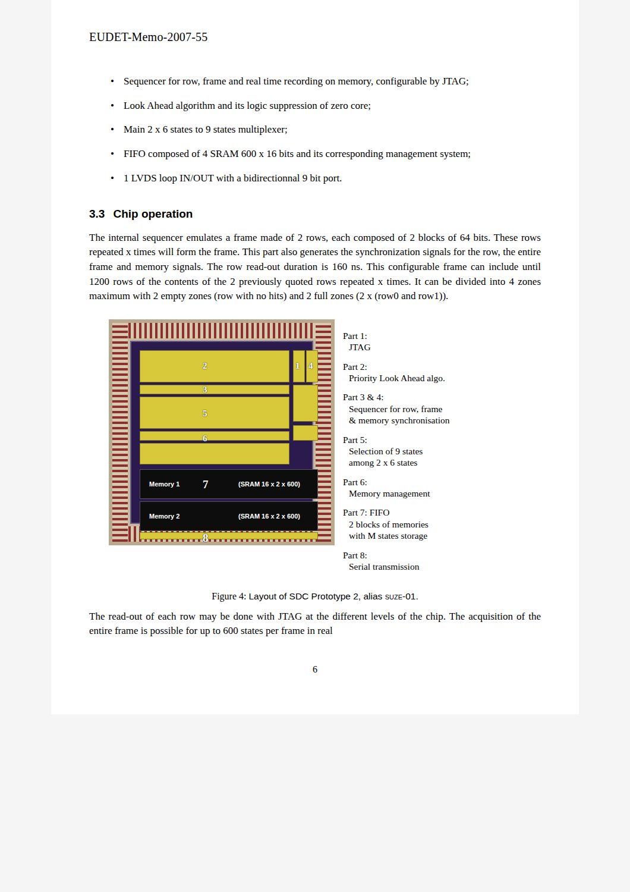EUDET-Memo-2007-55
Sequencer for row, frame and real time recording on memory, configurable by JTAG;
Look Ahead algorithm and its logic suppression of zero core;
Main 2 x 6 states to 9 states multiplexer;
FIFO composed of 4 SRAM 600 x 16 bits and its corresponding management system;
1 LVDS loop IN/OUT with a bidirectionnal 9 bit port.
3.3 Chip operation
The internal sequencer emulates a frame made of 2 rows, each composed of 2 blocks of 64 bits. These rows repeated x times will form the frame. This part also generates the synchronization signals for the row, the entire frame and memory signals. The row read-out duration is 160 ns. This configurable frame can include until 1200 rows of the contents of the 2 previously quoted rows repeated x times. It can be divided into 4 zones maximum with 2 empty zones (row with no hits) and 2 full zones (2 x (row0 and row1)).
Memory 1
(SRAM 16 x 2 x 600)
Memory 2
(SRAM 16 x 2 x 600)
2
3
5
6
1
4
7
8
Part 1: JTAG
Part 2: Priority Look Ahead algo.
Part 3 & 4: Sequencer for row, frame& memory synchronisation
Part 5: Selection of 9 states among 2 x 6 states
Part 6: Memory management
Part 7: FIFO 2 blocks of memories with M states storage
Part 8: Serial transmission
Figure 4: Layout of SDC Prototype 2, alias suze-01.
The read-out of each row may be done with JTAG at the different levels of the chip. The acquisition of the entire frame is possible for up to 600 states per frame in real
6